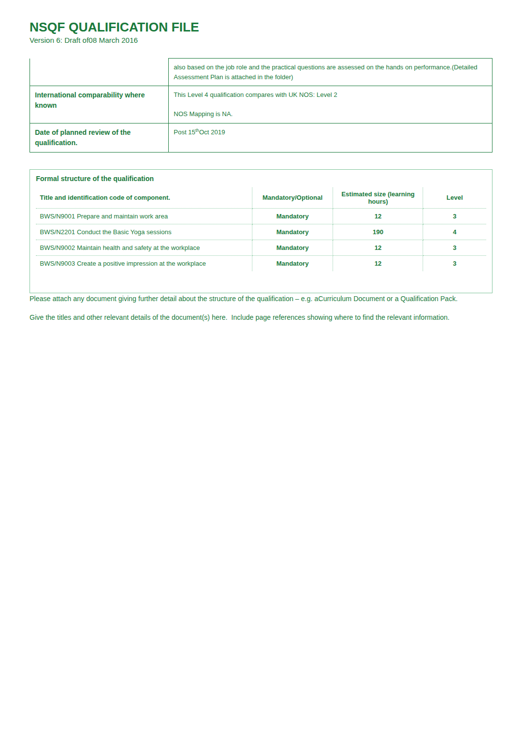NSQF QUALIFICATION FILE
Version 6: Draft of08 March 2016
| | also based on the job role and the practical questions are assessed on the hands on performance.(Detailed Assessment Plan is attached in the folder) |
| International comparability where known | This Level 4 qualification compares with UK NOS: Level 2 NOS Mapping is NA. |
| Date of planned review of the qualification. | Post 15 th Oct 2019 |
Formal structure of the qualification
| Title and identification code of component. | Mandatory/Optional | Estimated size (learning hours) | Level |
| --- | --- | --- | --- |
| BWS/N9001 Prepare and maintain work area | Mandatory | 12 | 3 |
| BWS/N2201 Conduct the Basic Yoga sessions | Mandatory | 190 | 4 |
| BWS/N9002 Maintain health and safety at the workplace | Mandatory | 12 | 3 |
| BWS/N9003 Create a positive impression at the workplace | Mandatory | 12 | 3 |
Please attach any document giving further detail about the structure of the qualification – e.g. aCurriculum Document or a Qualification Pack.
Give the titles and other relevant details of the document(s) here. Include page references showing where to find the relevant information.